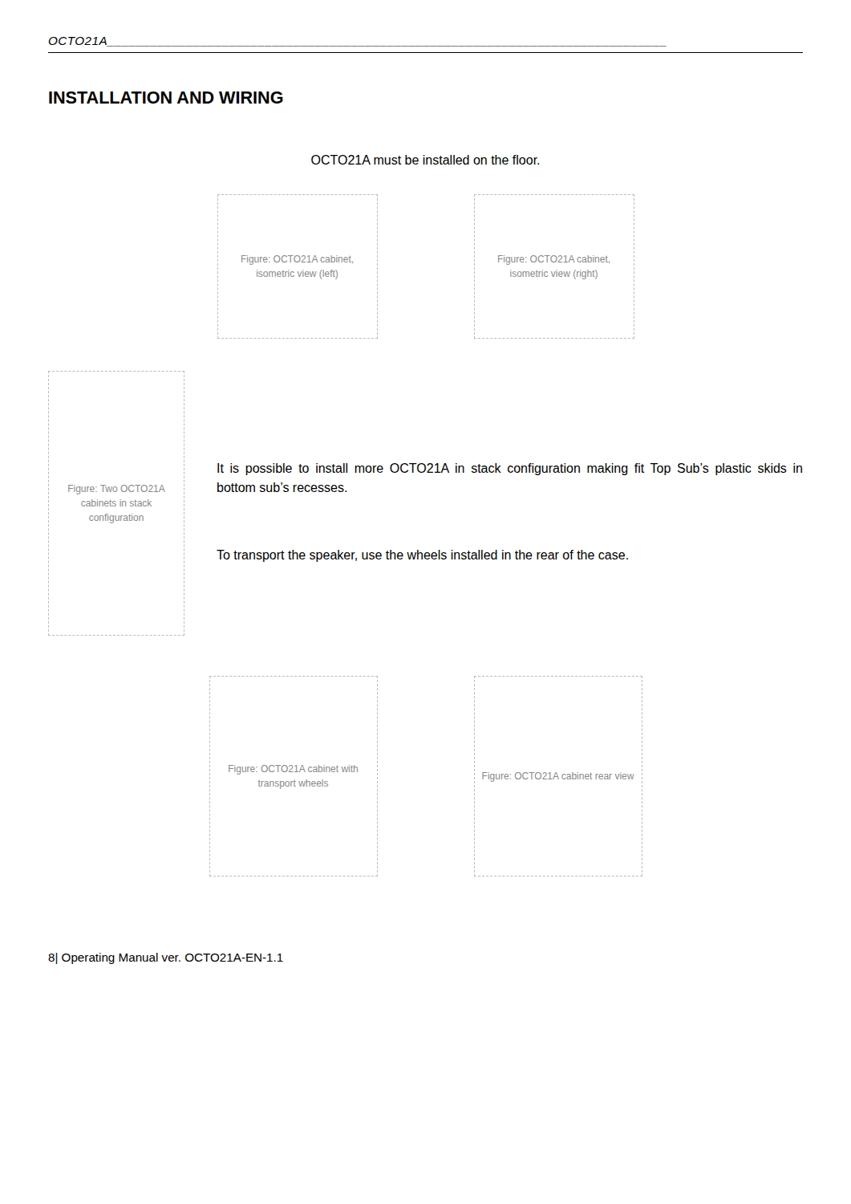OCTO21A______________________________________________________________________________
INSTALLATION AND WIRING
OCTO21A must be installed on the floor.
Figure: OCTO21A cabinet, isometric view (left)
Figure: OCTO21A cabinet, isometric view (right)
Figure: Two OCTO21A cabinets in stack configuration
It is possible to install more OCTO21A in stack configuration making fit Top Sub’s plastic skids in bottom sub’s recesses.
To transport the speaker, use the wheels installed in the rear of the case.
Figure: OCTO21A cabinet with transport wheels
Figure: OCTO21A cabinet rear view
8| Operating Manual ver. OCTO21A-EN-1.1